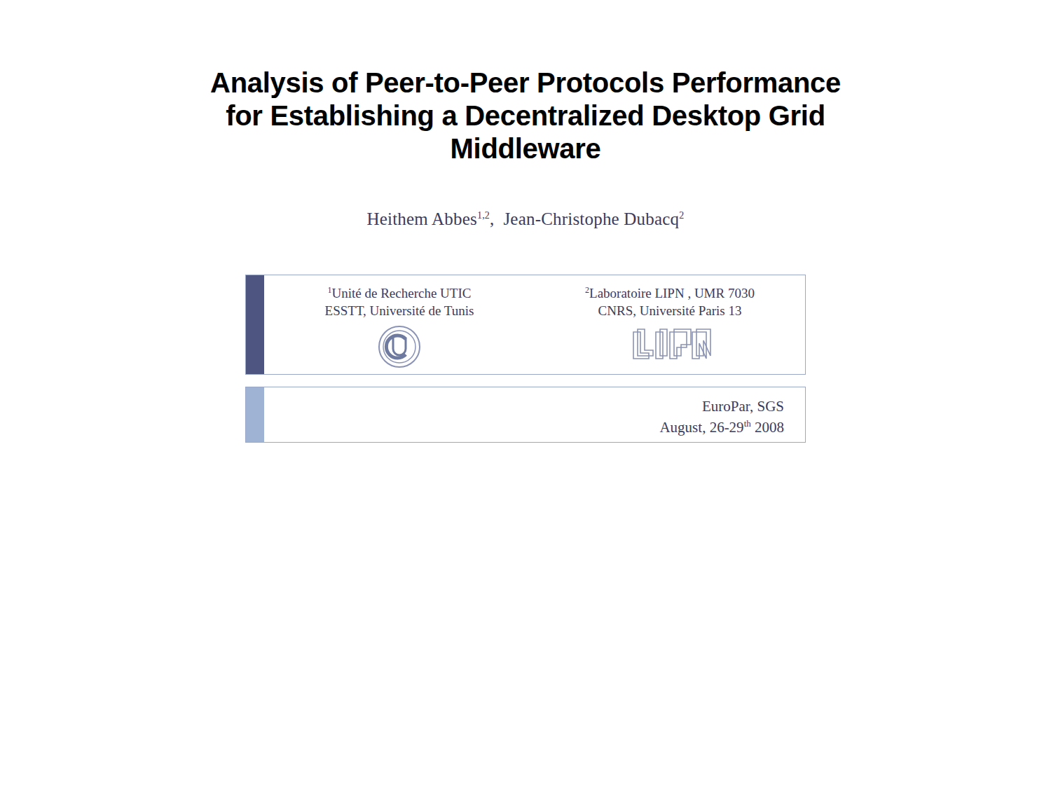Analysis of Peer-to-Peer Protocols Performance for Establishing a Decentralized Desktop Grid Middleware
Heithem Abbes1,2, Jean-Christophe Dubacq2
1Unité de Recherche UTIC
ESSTT, Université de Tunis
2Laboratoire LIPN , UMR 7030
CNRS, Université Paris 13
EuroPar, SGS
August, 26-29th 2008